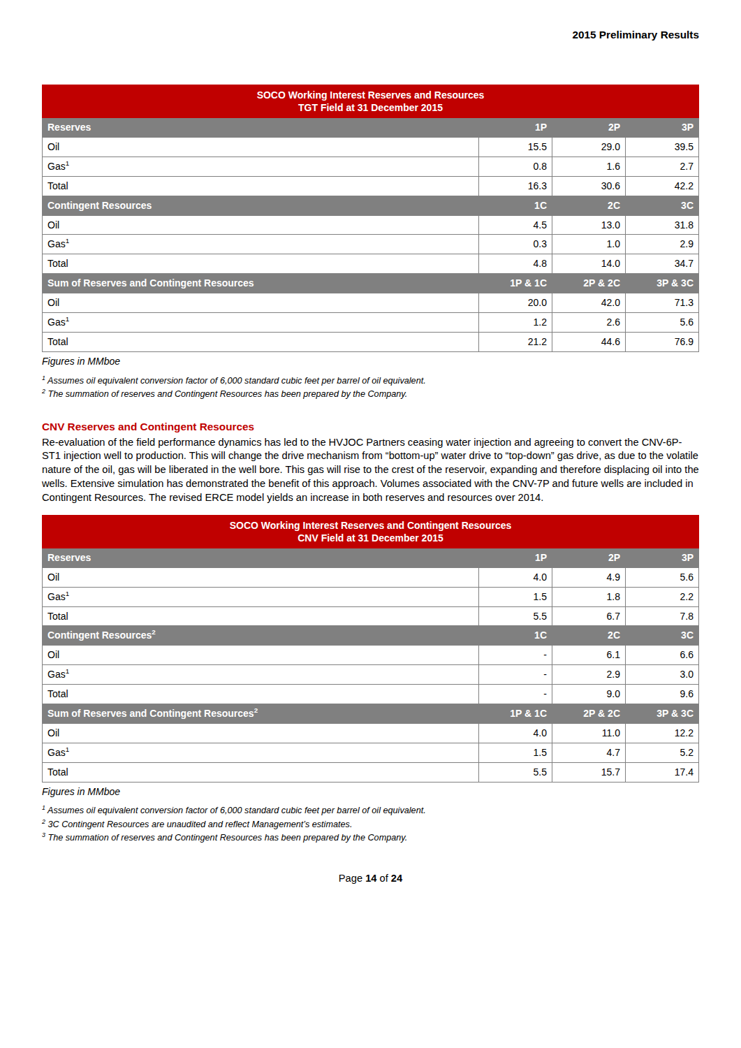2015 Preliminary Results
| SOCO Working Interest Reserves and Resources TGT Field at 31 December 2015 |
| --- |
| Reserves | 1P | 2P | 3P |
| Oil | 15.5 | 29.0 | 39.5 |
| Gas 1 | 0.8 | 1.6 | 2.7 |
| Total | 16.3 | 30.6 | 42.2 |
| Contingent Resources | 1C | 2C | 3C |
| Oil | 4.5 | 13.0 | 31.8 |
| Gas 1 | 0.3 | 1.0 | 2.9 |
| Total | 4.8 | 14.0 | 34.7 |
| Sum of Reserves and Contingent Resources | 1P & 1C | 2P & 2C | 3P & 3C |
| Oil | 20.0 | 42.0 | 71.3 |
| Gas 1 | 1.2 | 2.6 | 5.6 |
| Total | 21.2 | 44.6 | 76.9 |
Figures in MMboe
1 Assumes oil equivalent conversion factor of 6,000 standard cubic feet per barrel of oil equivalent.
2 The summation of reserves and Contingent Resources has been prepared by the Company.
CNV Reserves and Contingent Resources
Re-evaluation of the field performance dynamics has led to the HVJOC Partners ceasing water injection and agreeing to convert the CNV-6P-ST1 injection well to production. This will change the drive mechanism from “bottom-up” water drive to “top-down” gas drive, as due to the volatile nature of the oil, gas will be liberated in the well bore. This gas will rise to the crest of the reservoir, expanding and therefore displacing oil into the wells. Extensive simulation has demonstrated the benefit of this approach. Volumes associated with the CNV-7P and future wells are included in Contingent Resources. The revised ERCE model yields an increase in both reserves and resources over 2014.
| SOCO Working Interest Reserves and Contingent Resources CNV Field at 31 December 2015 |
| --- |
| Reserves | 1P | 2P | 3P |
| Oil | 4.0 | 4.9 | 5.6 |
| Gas 1 | 1.5 | 1.8 | 2.2 |
| Total | 5.5 | 6.7 | 7.8 |
| Contingent Resources 2 | 1C | 2C | 3C |
| Oil | - | 6.1 | 6.6 |
| Gas 1 | - | 2.9 | 3.0 |
| Total | - | 9.0 | 9.6 |
| Sum of Reserves and Contingent Resources 2 | 1P & 1C | 2P & 2C | 3P & 3C |
| Oil | 4.0 | 11.0 | 12.2 |
| Gas 1 | 1.5 | 4.7 | 5.2 |
| Total | 5.5 | 15.7 | 17.4 |
Figures in MMboe
1 Assumes oil equivalent conversion factor of 6,000 standard cubic feet per barrel of oil equivalent.
2 3C Contingent Resources are unaudited and reflect Management’s estimates.
3 The summation of reserves and Contingent Resources has been prepared by the Company.
Page 14 of 24